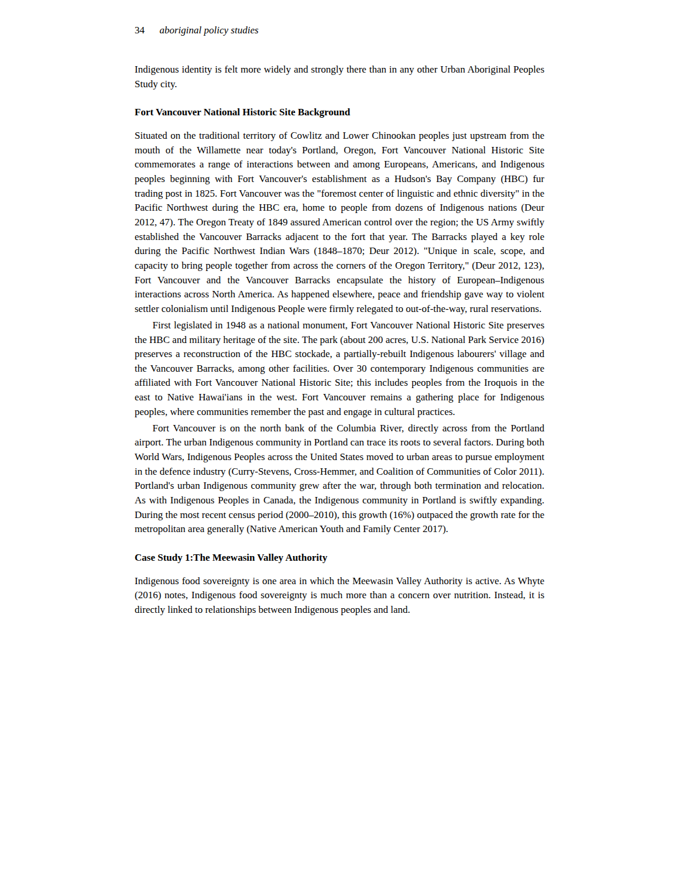34 aboriginal policy studies
Indigenous identity is felt more widely and strongly there than in any other Urban Aboriginal Peoples Study city.
Fort Vancouver National Historic Site Background
Situated on the traditional territory of Cowlitz and Lower Chinookan peoples just upstream from the mouth of the Willamette near today's Portland, Oregon, Fort Vancouver National Historic Site commemorates a range of interactions between and among Europeans, Americans, and Indigenous peoples beginning with Fort Vancouver's establishment as a Hudson's Bay Company (HBC) fur trading post in 1825. Fort Vancouver was the "foremost center of linguistic and ethnic diversity" in the Pacific Northwest during the HBC era, home to people from dozens of Indigenous nations (Deur 2012, 47). The Oregon Treaty of 1849 assured American control over the region; the US Army swiftly established the Vancouver Barracks adjacent to the fort that year. The Barracks played a key role during the Pacific Northwest Indian Wars (1848–1870; Deur 2012). "Unique in scale, scope, and capacity to bring people together from across the corners of the Oregon Territory," (Deur 2012, 123), Fort Vancouver and the Vancouver Barracks encapsulate the history of European–Indigenous interactions across North America. As happened elsewhere, peace and friendship gave way to violent settler colonialism until Indigenous People were firmly relegated to out-of-the-way, rural reservations.
First legislated in 1948 as a national monument, Fort Vancouver National Historic Site preserves the HBC and military heritage of the site. The park (about 200 acres, U.S. National Park Service 2016) preserves a reconstruction of the HBC stockade, a partially-rebuilt Indigenous labourers' village and the Vancouver Barracks, among other facilities. Over 30 contemporary Indigenous communities are affiliated with Fort Vancouver National Historic Site; this includes peoples from the Iroquois in the east to Native Hawai'ians in the west. Fort Vancouver remains a gathering place for Indigenous peoples, where communities remember the past and engage in cultural practices.
Fort Vancouver is on the north bank of the Columbia River, directly across from the Portland airport. The urban Indigenous community in Portland can trace its roots to several factors. During both World Wars, Indigenous Peoples across the United States moved to urban areas to pursue employment in the defence industry (Curry-Stevens, Cross-Hemmer, and Coalition of Communities of Color 2011). Portland's urban Indigenous community grew after the war, through both termination and relocation. As with Indigenous Peoples in Canada, the Indigenous community in Portland is swiftly expanding. During the most recent census period (2000–2010), this growth (16%) outpaced the growth rate for the metropolitan area generally (Native American Youth and Family Center 2017).
Case Study 1:The Meewasin Valley Authority
Indigenous food sovereignty is one area in which the Meewasin Valley Authority is active. As Whyte (2016) notes, Indigenous food sovereignty is much more than a concern over nutrition. Instead, it is directly linked to relationships between Indigenous peoples and land.